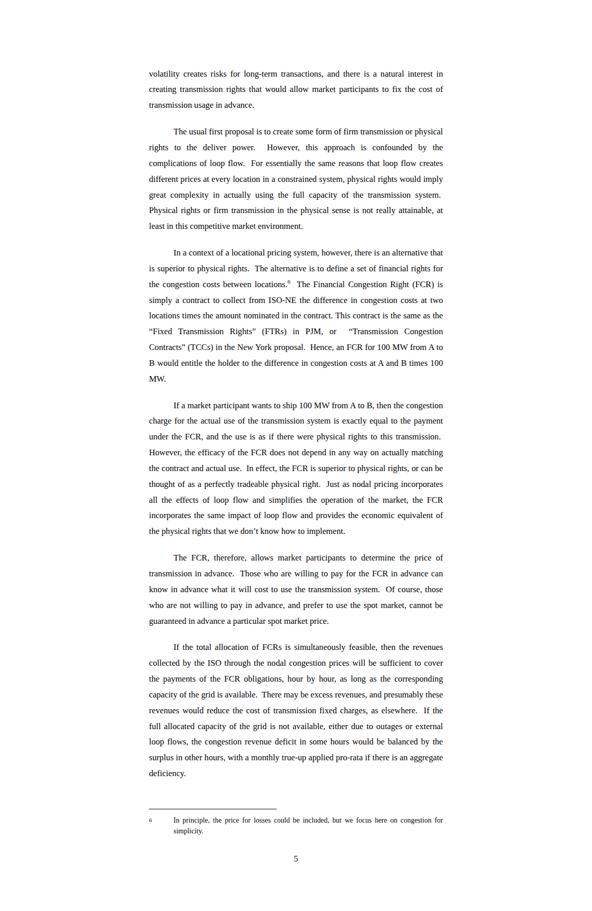volatility creates risks for long-term transactions, and there is a natural interest in creating transmission rights that would allow market participants to fix the cost of transmission usage in advance.
The usual first proposal is to create some form of firm transmission or physical rights to the deliver power. However, this approach is confounded by the complications of loop flow. For essentially the same reasons that loop flow creates different prices at every location in a constrained system, physical rights would imply great complexity in actually using the full capacity of the transmission system. Physical rights or firm transmission in the physical sense is not really attainable, at least in this competitive market environment.
In a context of a locational pricing system, however, there is an alternative that is superior to physical rights. The alternative is to define a set of financial rights for the congestion costs between locations.6 The Financial Congestion Right (FCR) is simply a contract to collect from ISO-NE the difference in congestion costs at two locations times the amount nominated in the contract. This contract is the same as the “Fixed Transmission Rights” (FTRs) in PJM, or “Transmission Congestion Contracts” (TCCs) in the New York proposal. Hence, an FCR for 100 MW from A to B would entitle the holder to the difference in congestion costs at A and B times 100 MW.
If a market participant wants to ship 100 MW from A to B, then the congestion charge for the actual use of the transmission system is exactly equal to the payment under the FCR, and the use is as if there were physical rights to this transmission. However, the efficacy of the FCR does not depend in any way on actually matching the contract and actual use. In effect, the FCR is superior to physical rights, or can be thought of as a perfectly tradeable physical right. Just as nodal pricing incorporates all the effects of loop flow and simplifies the operation of the market, the FCR incorporates the same impact of loop flow and provides the economic equivalent of the physical rights that we don’t know how to implement.
The FCR, therefore, allows market participants to determine the price of transmission in advance. Those who are willing to pay for the FCR in advance can know in advance what it will cost to use the transmission system. Of course, those who are not willing to pay in advance, and prefer to use the spot market, cannot be guaranteed in advance a particular spot market price.
If the total allocation of FCRs is simultaneously feasible, then the revenues collected by the ISO through the nodal congestion prices will be sufficient to cover the payments of the FCR obligations, hour by hour, as long as the corresponding capacity of the grid is available. There may be excess revenues, and presumably these revenues would reduce the cost of transmission fixed charges, as elsewhere. If the full allocated capacity of the grid is not available, either due to outages or external loop flows, the congestion revenue deficit in some hours would be balanced by the surplus in other hours, with a monthly true-up applied pro-rata if there is an aggregate deficiency.
6
In principle, the price for losses could be included, but we focus here on congestion for simplicity.
5